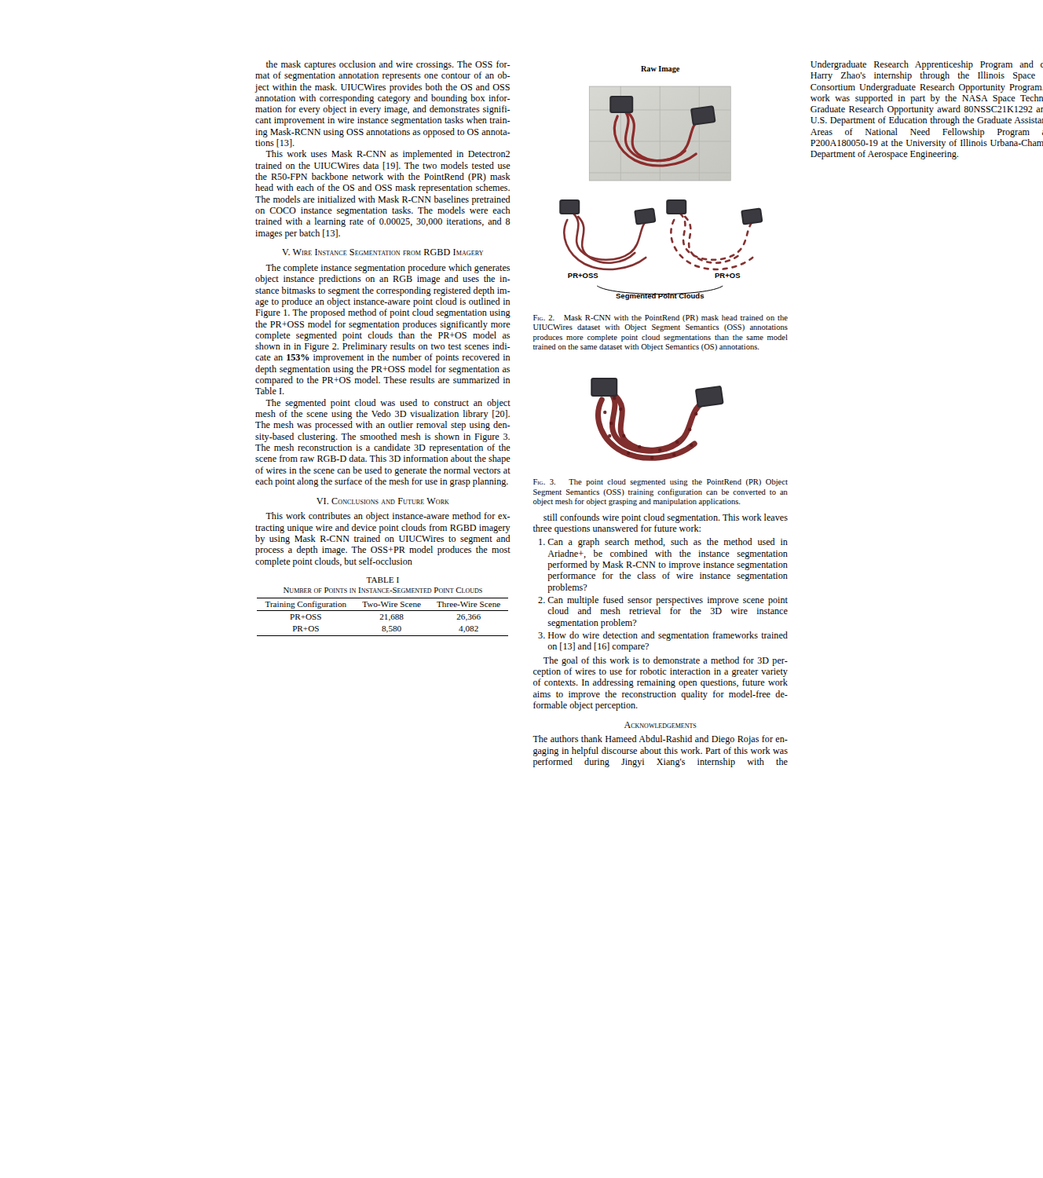the mask captures occlusion and wire crossings. The OSS format of segmentation annotation represents one contour of an object within the mask. UIUCWires provides both the OS and OSS annotation with corresponding category and bounding box information for every object in every image, and demonstrates significant improvement in wire instance segmentation tasks when training Mask-RCNN using OSS annotations as opposed to OS annotations [13].
This work uses Mask R-CNN as implemented in Detectron2 trained on the UIUCWires data [19]. The two models tested use the R50-FPN backbone network with the PointRend (PR) mask head with each of the OS and OSS mask representation schemes. The models are initialized with Mask R-CNN baselines pretrained on COCO instance segmentation tasks. The models were each trained with a learning rate of 0.00025, 30,000 iterations, and 8 images per batch [13].
V. Wire Instance Segmentation from RGBD Imagery
The complete instance segmentation procedure which generates object instance predictions on an RGB image and uses the instance bitmasks to segment the corresponding registered depth image to produce an object instance-aware point cloud is outlined in Figure 1. The proposed method of point cloud segmentation using the PR+OSS model for segmentation produces significantly more complete segmented point clouds than the PR+OS model as shown in in Figure 2. Preliminary results on two test scenes indicate an 153% improvement in the number of points recovered in depth segmentation using the PR+OSS model for segmentation as compared to the PR+OS model. These results are summarized in Table I.
The segmented point cloud was used to construct an object mesh of the scene using the Vedo 3D visualization library [20]. The mesh was processed with an outlier removal step using density-based clustering. The smoothed mesh is shown in Figure 3. The mesh reconstruction is a candidate 3D representation of the scene from raw RGB-D data. This 3D information about the shape of wires in the scene can be used to generate the normal vectors at each point along the surface of the mesh for use in grasp planning.
VI. Conclusions and Future Work
This work contributes an object instance-aware method for extracting unique wire and device point clouds from RGBD imagery by using Mask R-CNN trained on UIUCWires to segment and process a depth image. The OSS+PR model produces the most complete point clouds, but self-occlusion
TABLE I
Number of Points in Instance-Segmented Point Clouds
| Training Configuration | Two-Wire Scene | Three-Wire Scene |
| --- | --- | --- |
| PR+OSS | 21,688 | 26,366 |
| PR+OS | 8,580 | 4,082 |
Raw Image
PR+OSS PR+OS Segmented Point Clouds
Fig. 2. Mask R-CNN with the PointRend (PR) mask head trained on the UIUCWires dataset with Object Segment Semantics (OSS) annotations produces more complete point cloud segmentations than the same model trained on the same dataset with Object Semantics (OS) annotations.
Fig. 3. The point cloud segmented using the PointRend (PR) Object Segment Semantics (OSS) training configuration can be converted to an object mesh for object grasping and manipulation applications.
still confounds wire point cloud segmentation. This work leaves three questions unanswered for future work:
Can a graph search method, such as the method used in Ariadne+, be combined with the instance segmentation performed by Mask R-CNN to improve instance segmentation performance for the class of wire instance segmentation problems?
Can multiple fused sensor perspectives improve scene point cloud and mesh retrieval for the 3D wire instance segmentation problem?
How do wire detection and segmentation frameworks trained on [13] and [16] compare?
The goal of this work is to demonstrate a method for 3D perception of wires to use for robotic interaction in a greater variety of contexts. In addressing remaining open questions, future work aims to improve the reconstruction quality for model-free deformable object perception.
Acknowledgements
The authors thank Hameed Abdul-Rashid and Diego Rojas for engaging in helpful discourse about this work. Part of this work was performed during Jingyi Xiang's internship with the Undergraduate Research Apprenticeship Program and during Harry Zhao's internship through the Illinois Space Grant Consortium Undergraduate Research Opportunity Program. This work was supported in part by the NASA Space Technology Graduate Research Opportunity award 80NSSC21K1292 and the U.S. Department of Education through the Graduate Assistance in Areas of National Need Fellowship Program award P200A180050-19 at the University of Illinois Urbana-Champaign Department of Aerospace Engineering.